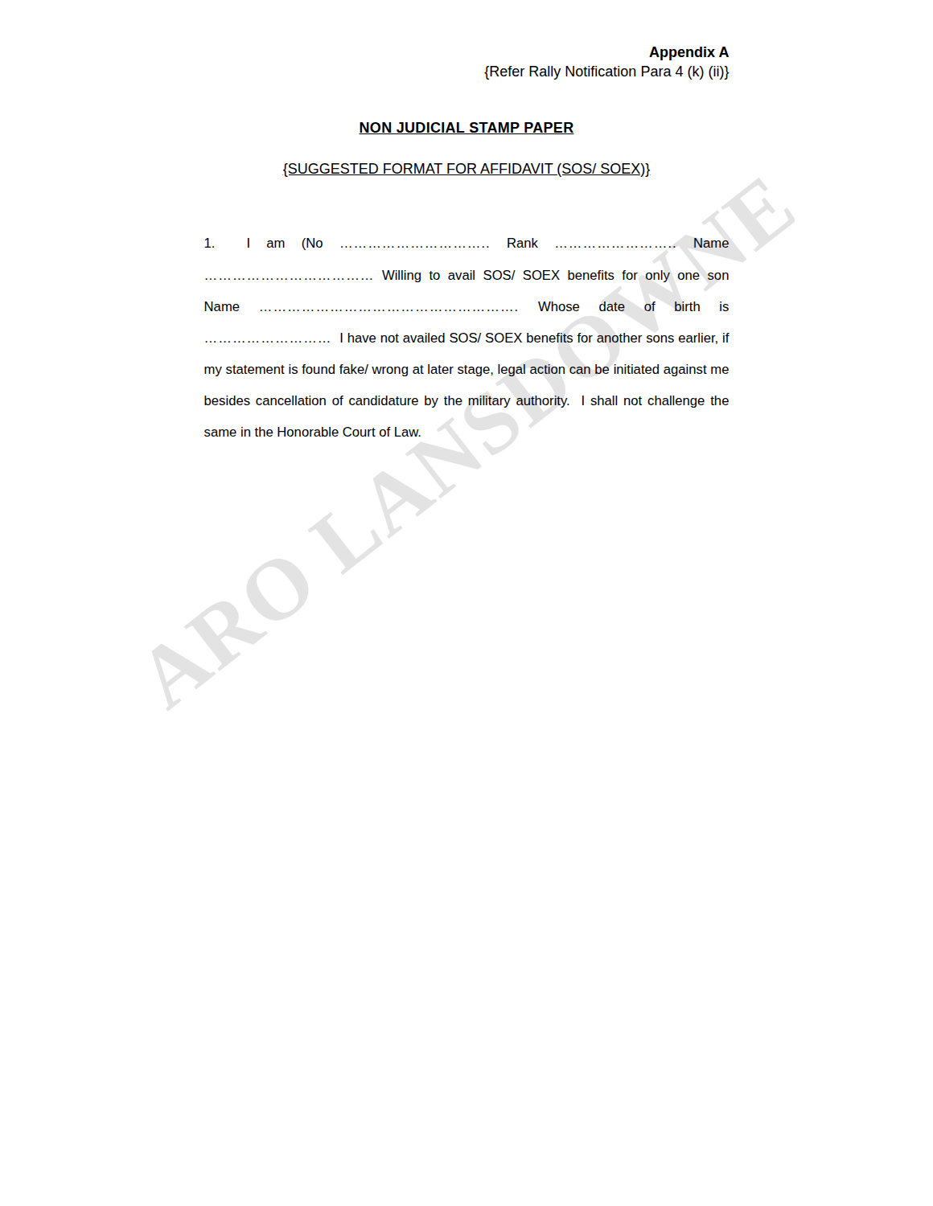ARO LANSDOWNE
Appendix A
{Refer Rally Notification Para 4 (k) (ii)}
NON JUDICIAL STAMP PAPER
{SUGGESTED FORMAT FOR AFFIDAVIT (SOS/ SOEX)}
1. I am (No ………………………….. Rank …………………….. Name ……………………………… Willing to avail SOS/ SOEX benefits for only one son Name ………………………………………………. Whose date of birth is ……………………… I have not availed SOS/ SOEX benefits for another sons earlier, if my statement is found fake/ wrong at later stage, legal action can be initiated against me besides cancellation of candidature by the military authority. I shall not challenge the same in the Honorable Court of Law.